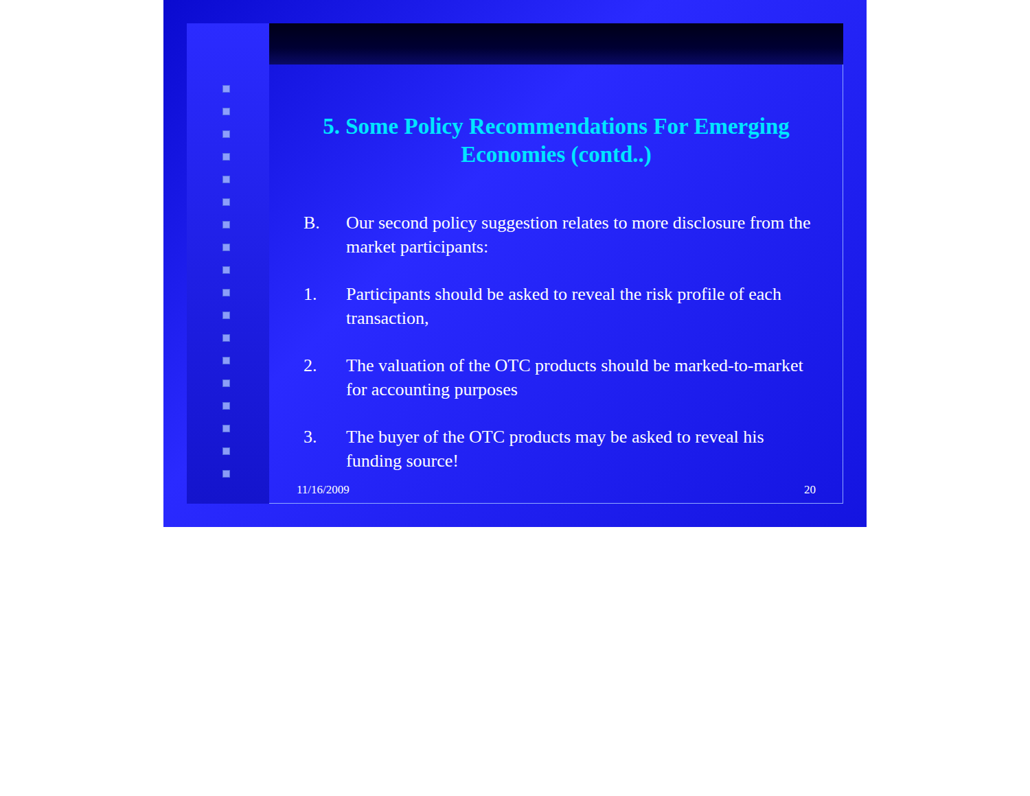5. Some Policy Recommendations For Emerging Economies (contd..)
B. Our second policy suggestion relates to more disclosure from the market participants:
1. Participants should be asked to reveal the risk profile of each transaction,
2. The valuation of the OTC products should be marked-to-market for accounting purposes
3. The buyer of the OTC products may be asked to reveal his funding source!
11/16/2009 20